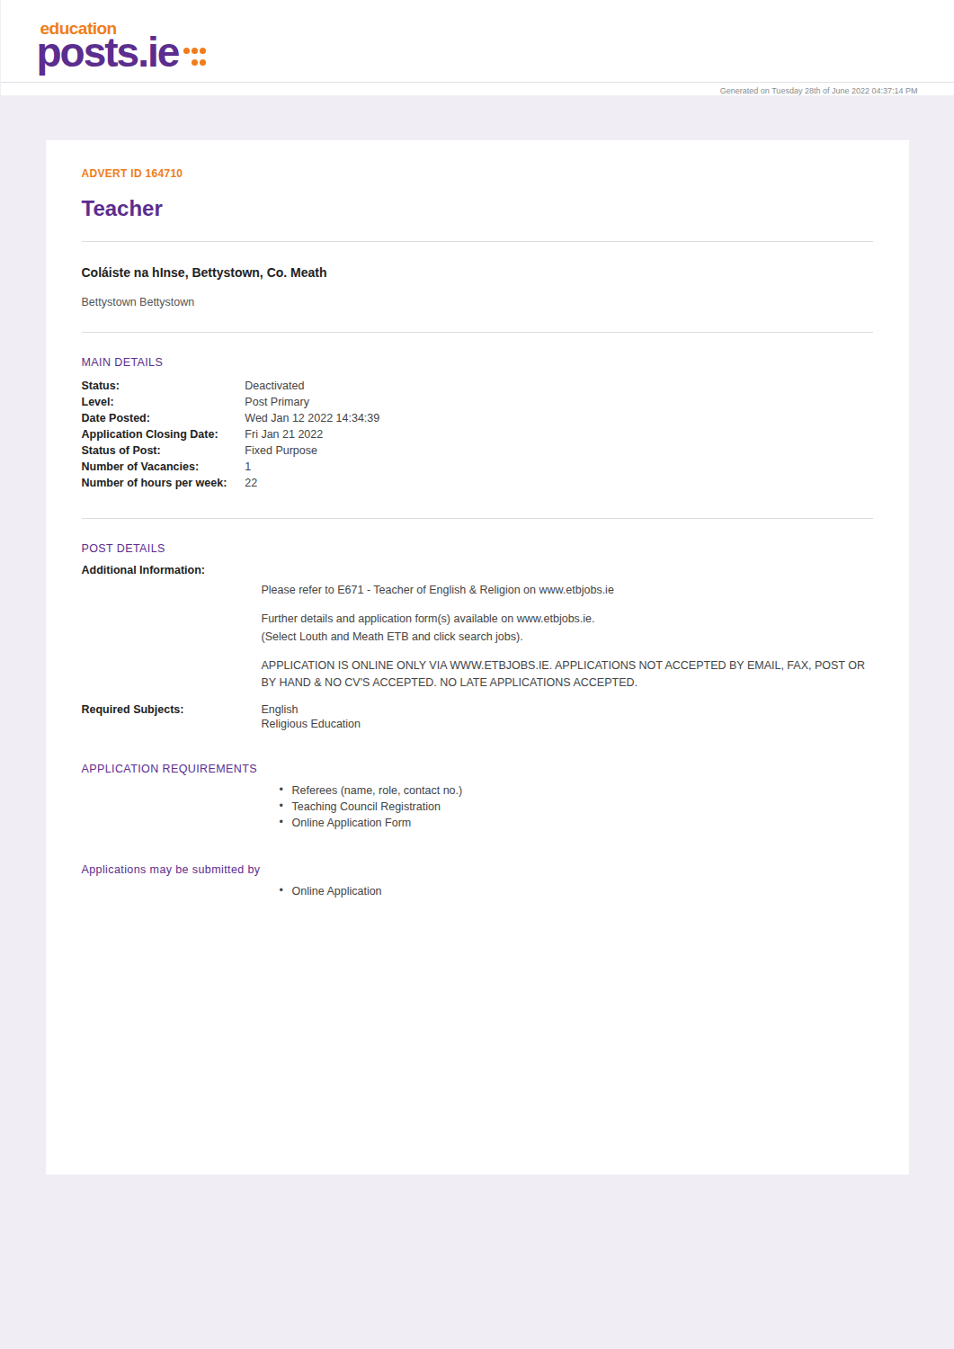education posts.ie
Generated on Tuesday 28th of June 2022 04:37:14 PM
ADVERT ID 164710
Teacher
Coláiste na hInse, Bettystown, Co. Meath
Bettystown Bettystown
MAIN DETAILS
| Status: | Deactivated |
| Level: | Post Primary |
| Date Posted: | Wed Jan 12 2022 14:34:39 |
| Application Closing Date: | Fri Jan 21 2022 |
| Status of Post: | Fixed Purpose |
| Number of Vacancies: | 1 |
| Number of hours per week: | 22 |
POST DETAILS
Additional Information:
Please refer to E671 - Teacher of English & Religion on www.etbjobs.ie
Further details and application form(s) available on www.etbjobs.ie.
(Select Louth and Meath ETB and click search jobs).
APPLICATION IS ONLINE ONLY VIA WWW.ETBJOBS.IE. APPLICATIONS NOT ACCEPTED BY EMAIL, FAX, POST OR BY HAND & NO CV'S ACCEPTED. NO LATE APPLICATIONS ACCEPTED.
Required Subjects:
English
Religious Education
APPLICATION REQUIREMENTS
Referees (name, role, contact no.)
Teaching Council Registration
Online Application Form
Applications may be submitted by
Online Application